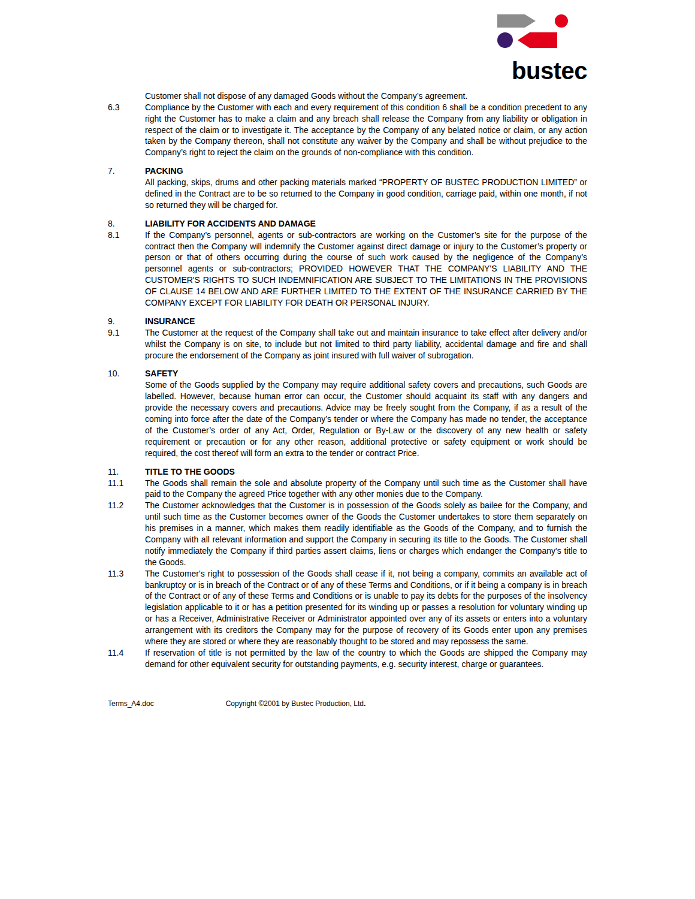bustec
Customer shall not dispose of any damaged Goods without the Company’s agreement.
6.3
Compliance by the Customer with each and every requirement of this condition 6 shall be a condition precedent to any right the Customer has to make a claim and any breach shall release the Company from any liability or obligation in respect of the claim or to investigate it. The acceptance by the Company of any belated notice or claim, or any action taken by the Company thereon, shall not constitute any waiver by the Company and shall be without prejudice to the Company’s right to reject the claim on the grounds of non-compliance with this condition.
7.
PACKING
All packing, skips, drums and other packing materials marked “PROPERTY OF BUSTEC PRODUCTION LIMITED” or defined in the Contract are to be so returned to the Company in good condition, carriage paid, within one month, if not so returned they will be charged for.
8.
LIABILITY FOR ACCIDENTS AND DAMAGE
8.1
If the Company’s personnel, agents or sub-contractors are working on the Customer’s site for the purpose of the contract then the Company will indemnify the Customer against direct damage or injury to the Customer’s property or person or that of others occurring during the course of such work caused by the negligence of the Company’s personnel agents or sub-contractors; PROVIDED HOWEVER THAT THE COMPANY'S LIABILITY AND THE CUSTOMER'S RIGHTS TO SUCH INDEMNIFICATION ARE SUBJECT TO THE LIMITATIONS IN THE PROVISIONS OF CLAUSE 14 BELOW AND ARE FURTHER LIMITED TO THE EXTENT OF THE INSURANCE CARRIED BY THE COMPANY EXCEPT FOR LIABILITY FOR DEATH OR PERSONAL INJURY.
9.
INSURANCE
9.1
The Customer at the request of the Company shall take out and maintain insurance to take effect after delivery and/or whilst the Company is on site, to include but not limited to third party liability, accidental damage and fire and shall procure the endorsement of the Company as joint insured with full waiver of subrogation.
10.
SAFETY
Some of the Goods supplied by the Company may require additional safety covers and precautions, such Goods are labelled. However, because human error can occur, the Customer should acquaint its staff with any dangers and provide the necessary covers and precautions. Advice may be freely sought from the Company, if as a result of the coming into force after the date of the Company’s tender or where the Company has made no tender, the acceptance of the Customer’s order of any Act, Order, Regulation or By-Law or the discovery of any new health or safety requirement or precaution or for any other reason, additional protective or safety equipment or work should be required, the cost thereof will form an extra to the tender or contract Price.
11.
TITLE TO THE GOODS
11.1
The Goods shall remain the sole and absolute property of the Company until such time as the Customer shall have paid to the Company the agreed Price together with any other monies due to the Company.
11.2
The Customer acknowledges that the Customer is in possession of the Goods solely as bailee for the Company, and until such time as the Customer becomes owner of the Goods the Customer undertakes to store them separately on his premises in a manner, which makes them readily identifiable as the Goods of the Company, and to furnish the Company with all relevant information and support the Company in securing its title to the Goods. The Customer shall notify immediately the Company if third parties assert claims, liens or charges which endanger the Company's title to the Goods.
11.3
The Customer's right to possession of the Goods shall cease if it, not being a company, commits an available act of bankruptcy or is in breach of the Contract or of any of these Terms and Conditions, or if it being a company is in breach of the Contract or of any of these Terms and Conditions or is unable to pay its debts for the purposes of the insolvency legislation applicable to it or has a petition presented for its winding up or passes a resolution for voluntary winding up or has a Receiver, Administrative Receiver or Administrator appointed over any of its assets or enters into a voluntary arrangement with its creditors the Company may for the purpose of recovery of its Goods enter upon any premises where they are stored or where they are reasonably thought to be stored and may repossess the same.
11.4 If reservation of title is not permitted by the law of the country to which the Goods are shipped the Company may demand for other equivalent security for outstanding payments, e.g. security interest, charge or guarantees.
Terms_A4.doc Copyright ©2001 by Bustec Production, Ltd.